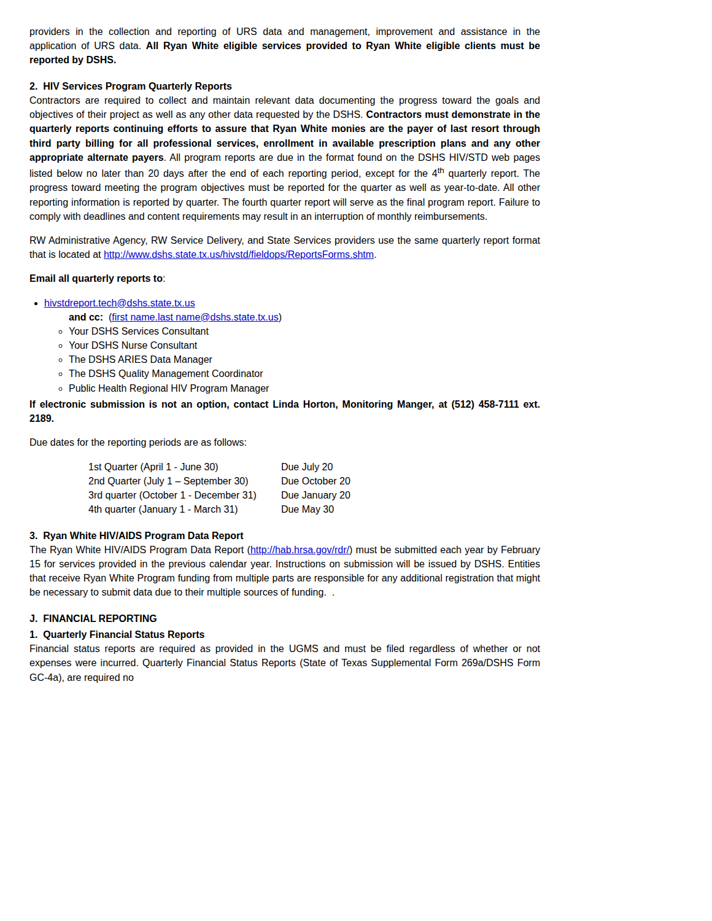providers in the collection and reporting of URS data and management, improvement and assistance in the application of URS data. All Ryan White eligible services provided to Ryan White eligible clients must be reported by DSHS.
2. HIV Services Program Quarterly Reports
Contractors are required to collect and maintain relevant data documenting the progress toward the goals and objectives of their project as well as any other data requested by the DSHS. Contractors must demonstrate in the quarterly reports continuing efforts to assure that Ryan White monies are the payer of last resort through third party billing for all professional services, enrollment in available prescription plans and any other appropriate alternate payers. All program reports are due in the format found on the DSHS HIV/STD web pages listed below no later than 20 days after the end of each reporting period, except for the 4th quarterly report. The progress toward meeting the program objectives must be reported for the quarter as well as year-to-date. All other reporting information is reported by quarter. The fourth quarter report will serve as the final program report. Failure to comply with deadlines and content requirements may result in an interruption of monthly reimbursements.
RW Administrative Agency, RW Service Delivery, and State Services providers use the same quarterly report format that is located at http://www.dshs.state.tx.us/hivstd/fieldops/ReportsForms.shtm.
Email all quarterly reports to:
hivstdreport.tech@dshs.state.tx.us
and cc: (first name.last name@dshs.state.tx.us)
Your DSHS Services Consultant
Your DSHS Nurse Consultant
The DSHS ARIES Data Manager
The DSHS Quality Management Coordinator
Public Health Regional HIV Program Manager
If electronic submission is not an option, contact Linda Horton, Monitoring Manger, at (512) 458-7111 ext. 2189.
Due dates for the reporting periods are as follows:
| 1st Quarter (April 1 - June 30) | Due July 20 |
| 2nd Quarter (July 1 – September 30) | Due October 20 |
| 3rd quarter (October 1 - December 31) | Due January 20 |
| 4th quarter (January 1 - March 31) | Due May 30 |
3. Ryan White HIV/AIDS Program Data Report
The Ryan White HIV/AIDS Program Data Report (http://hab.hrsa.gov/rdr/) must be submitted each year by February 15 for services provided in the previous calendar year. Instructions on submission will be issued by DSHS. Entities that receive Ryan White Program funding from multiple parts are responsible for any additional registration that might be necessary to submit data due to their multiple sources of funding. .
J. FINANCIAL REPORTING
1. Quarterly Financial Status Reports
Financial status reports are required as provided in the UGMS and must be filed regardless of whether or not expenses were incurred. Quarterly Financial Status Reports (State of Texas Supplemental Form 269a/DSHS Form GC-4a), are required no